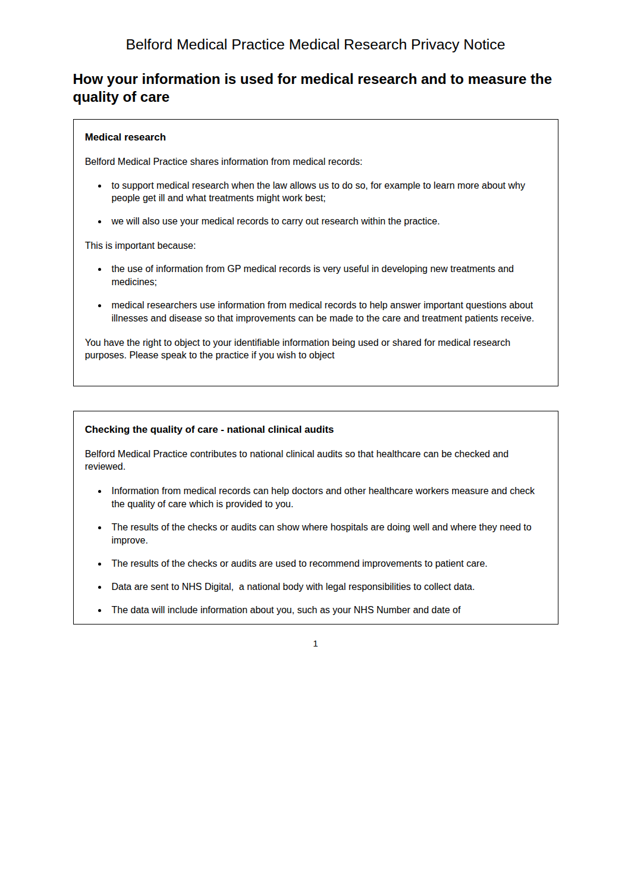Belford Medical Practice Medical Research Privacy Notice
How your information is used for medical research and to measure the quality of care
Medical research
Belford Medical Practice shares information from medical records:
to support medical research when the law allows us to do so, for example to learn more about why people get ill and what treatments might work best;
we will also use your medical records to carry out research within the practice.
This is important because:
the use of information from GP medical records is very useful in developing new treatments and medicines;
medical researchers use information from medical records to help answer important questions about illnesses and disease so that improvements can be made to the care and treatment patients receive.
You have the right to object to your identifiable information being used or shared for medical research purposes. Please speak to the practice if you wish to object
Checking the quality of care - national clinical audits
Belford Medical Practice contributes to national clinical audits so that healthcare can be checked and reviewed.
Information from medical records can help doctors and other healthcare workers measure and check the quality of care which is provided to you.
The results of the checks or audits can show where hospitals are doing well and where they need to improve.
The results of the checks or audits are used to recommend improvements to patient care.
Data are sent to NHS Digital, a national body with legal responsibilities to collect data.
The data will include information about you, such as your NHS Number and date of
1